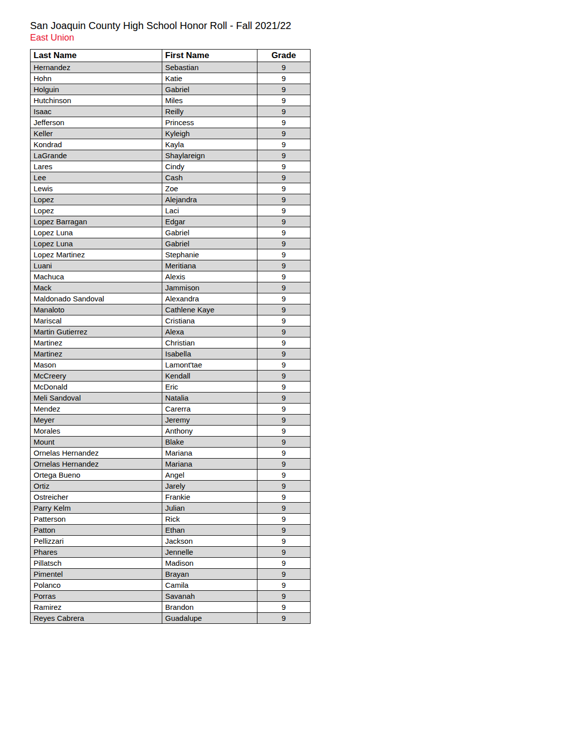San Joaquin County High School Honor Roll - Fall 2021/22
East Union
| Last Name | First Name | Grade |
| --- | --- | --- |
| Hernandez | Sebastian | 9 |
| Hohn | Katie | 9 |
| Holguin | Gabriel | 9 |
| Hutchinson | Miles | 9 |
| Isaac | Reilly | 9 |
| Jefferson | Princess | 9 |
| Keller | Kyleigh | 9 |
| Kondrad | Kayla | 9 |
| LaGrande | Shaylareign | 9 |
| Lares | Cindy | 9 |
| Lee | Cash | 9 |
| Lewis | Zoe | 9 |
| Lopez | Alejandra | 9 |
| Lopez | Laci | 9 |
| Lopez Barragan | Edgar | 9 |
| Lopez Luna | Gabriel | 9 |
| Lopez Luna | Gabriel | 9 |
| Lopez Martinez | Stephanie | 9 |
| Luani | Meritiana | 9 |
| Machuca | Alexis | 9 |
| Mack | Jammison | 9 |
| Maldonado Sandoval | Alexandra | 9 |
| Manaloto | Cathlene Kaye | 9 |
| Mariscal | Cristiana | 9 |
| Martin Gutierrez | Alexa | 9 |
| Martinez | Christian | 9 |
| Martinez | Isabella | 9 |
| Mason | Lamont'tae | 9 |
| McCreery | Kendall | 9 |
| McDonald | Eric | 9 |
| Meli Sandoval | Natalia | 9 |
| Mendez | Carerra | 9 |
| Meyer | Jeremy | 9 |
| Morales | Anthony | 9 |
| Mount | Blake | 9 |
| Ornelas Hernandez | Mariana | 9 |
| Ornelas Hernandez | Mariana | 9 |
| Ortega Bueno | Angel | 9 |
| Ortiz | Jarely | 9 |
| Ostreicher | Frankie | 9 |
| Parry Kelm | Julian | 9 |
| Patterson | Rick | 9 |
| Patton | Ethan | 9 |
| Pellizzari | Jackson | 9 |
| Phares | Jennelle | 9 |
| Pillatsch | Madison | 9 |
| Pimentel | Brayan | 9 |
| Polanco | Camila | 9 |
| Porras | Savanah | 9 |
| Ramirez | Brandon | 9 |
| Reyes Cabrera | Guadalupe | 9 |